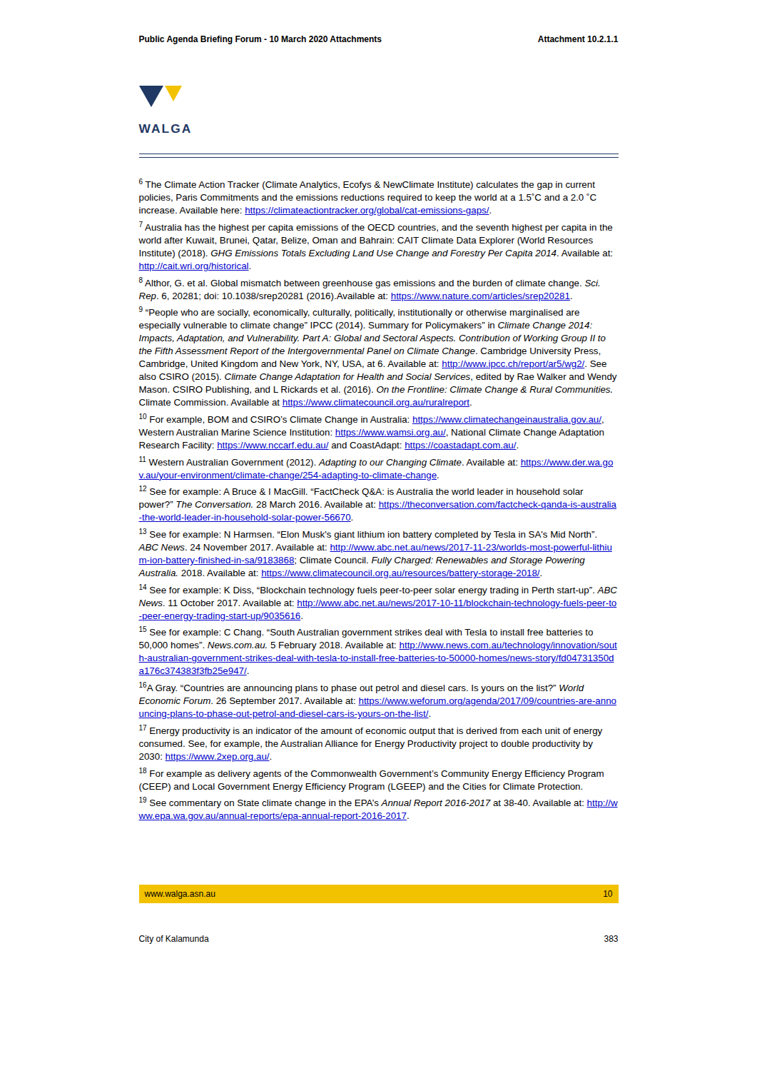Public Agenda Briefing Forum - 10 March 2020 Attachments Attachment 10.2.1.1
WALGA
6 The Climate Action Tracker (Climate Analytics, Ecofys & NewClimate Institute) calculates the gap in current policies, Paris Commitments and the emissions reductions required to keep the world at a 1.5˚C and a 2.0 ˚C increase. Available here: https://climateactiontracker.org/global/cat-emissions-gaps/.
7 Australia has the highest per capita emissions of the OECD countries, and the seventh highest per capita in the world after Kuwait, Brunei, Qatar, Belize, Oman and Bahrain: CAIT Climate Data Explorer (World Resources Institute) (2018). GHG Emissions Totals Excluding Land Use Change and Forestry Per Capita 2014. Available at: http://cait.wri.org/historical.
8 Althor, G. et al. Global mismatch between greenhouse gas emissions and the burden of climate change. Sci. Rep. 6, 20281; doi: 10.1038/srep20281 (2016).Available at: https://www.nature.com/articles/srep20281.
9 “People who are socially, economically, culturally, politically, institutionally or otherwise marginalised are especially vulnerable to climate change” IPCC (2014). Summary for Policymakers” in Climate Change 2014: Impacts, Adaptation, and Vulnerability. Part A: Global and Sectoral Aspects. Contribution of Working Group II to the Fifth Assessment Report of the Intergovernmental Panel on Climate Change. Cambridge University Press, Cambridge, United Kingdom and New York, NY, USA, at 6. Available at: http://www.ipcc.ch/report/ar5/wg2/. See also CSIRO (2015). Climate Change Adaptation for Health and Social Services, edited by Rae Walker and Wendy Mason. CSIRO Publishing, and L Rickards et al. (2016). On the Frontline: Climate Change & Rural Communities. Climate Commission. Available at https://www.climatecouncil.org.au/ruralreport.
10 For example, BOM and CSIRO’s Climate Change in Australia: https://www.climatechangeinaustralia.gov.au/, Western Australian Marine Science Institution: https://www.wamsi.org.au/, National Climate Change Adaptation Research Facility: https://www.nccarf.edu.au/ and CoastAdapt: https://coastadapt.com.au/.
11 Western Australian Government (2012). Adapting to our Changing Climate. Available at: https://www.der.wa.gov.au/your-environment/climate-change/254-adapting-to-climate-change.
12 See for example: A Bruce & I MacGill. “FactCheck Q&A: is Australia the world leader in household solar power?” The Conversation. 28 March 2016. Available at: https://theconversation.com/factcheck-qanda-is-australia-the-world-leader-in-household-solar-power-56670.
13 See for example: N Harmsen. “Elon Musk's giant lithium ion battery completed by Tesla in SA's Mid North”. ABC News. 24 November 2017. Available at: http://www.abc.net.au/news/2017-11-23/worlds-most-powerful-lithium-ion-battery-finished-in-sa/9183868; Climate Council. Fully Charged: Renewables and Storage Powering Australia. 2018. Available at: https://www.climatecouncil.org.au/resources/battery-storage-2018/.
14 See for example: K Diss, “Blockchain technology fuels peer-to-peer solar energy trading in Perth start-up”. ABC News. 11 October 2017. Available at: http://www.abc.net.au/news/2017-10-11/blockchain-technology-fuels-peer-to-peer-energy-trading-start-up/9035616.
15 See for example: C Chang. “South Australian government strikes deal with Tesla to install free batteries to 50,000 homes”. News.com.au. 5 February 2018. Available at: http://www.news.com.au/technology/innovation/south-australian-government-strikes-deal-with-tesla-to-install-free-batteries-to-50000-homes/news-story/fd04731350da176c374383f3fb25e947/.
16A Gray. “Countries are announcing plans to phase out petrol and diesel cars. Is yours on the list?” World Economic Forum. 26 September 2017. Available at: https://www.weforum.org/agenda/2017/09/countries-are-announcing-plans-to-phase-out-petrol-and-diesel-cars-is-yours-on-the-list/.
17 Energy productivity is an indicator of the amount of economic output that is derived from each unit of energy consumed. See, for example, the Australian Alliance for Energy Productivity project to double productivity by 2030: https://www.2xep.org.au/.
18 For example as delivery agents of the Commonwealth Government’s Community Energy Efficiency Program (CEEP) and Local Government Energy Efficiency Program (LGEEP) and the Cities for Climate Protection.
19 See commentary on State climate change in the EPA’s Annual Report 2016-2017 at 38-40. Available at: http://www.epa.wa.gov.au/annual-reports/epa-annual-report-2016-2017.
www.walga.asn.au 10
City of Kalamunda 383